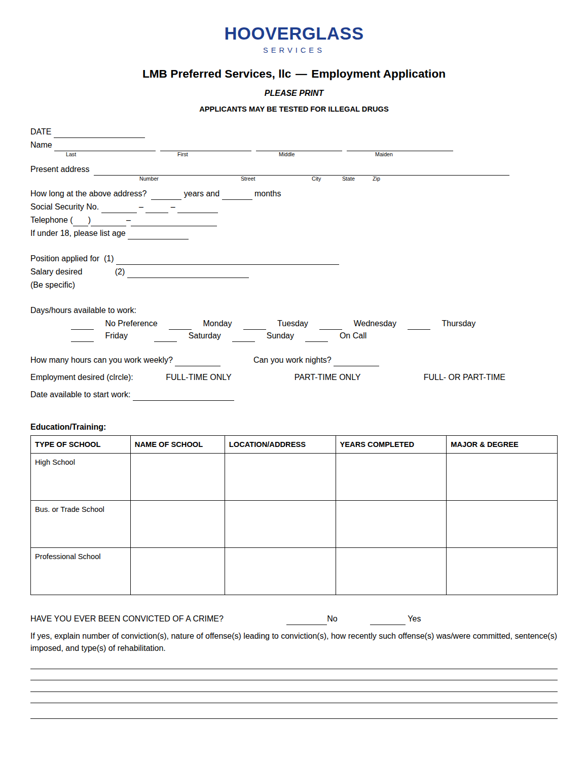HOOVER GLASS
SERVICES
LMB Preferred Services, llc—Employment Application
PLEASE PRINT
APPLICANTS MAY BE TESTED FOR ILLEGAL DRUGS
DATE
Name
Last First Middle Maiden
Present address
Number Street City State Zip
How long at the above address? years and months
Social Security No. – –
Telephone ( ) –
If under 18, please list age
Position applied for (1)
Salary desired (2)
(Be specific)
Days/hours available to work:
No Preference Monday Tuesday Wednesday Thursday
Friday Saturday Sunday On Call
How many hours can you work weekly? Can you work nights?
Employment desired (clrcle): FULL-TIME ONLY PART-TIME ONLY FULL- OR PART-TIME
Date available to start work:
Education/Training:
| TYPE OF SCHOOL | NAME OF SCHOOL | LOCATION/ADDRESS | YEARS COMPLETED | MAJOR & DEGREE |
| --- | --- | --- | --- | --- |
| High School | | | | |
| Bus. or Trade School | | | | |
| Professional School | | | | |
HAVE YOU EVER BEEN CONVICTED OF A CRIME? No Yes
If yes, explain number of conviction(s), nature of offense(s) leading to conviction(s), how recently such offense(s) was/were committed, sentence(s) imposed, and type(s) of rehabilitation.